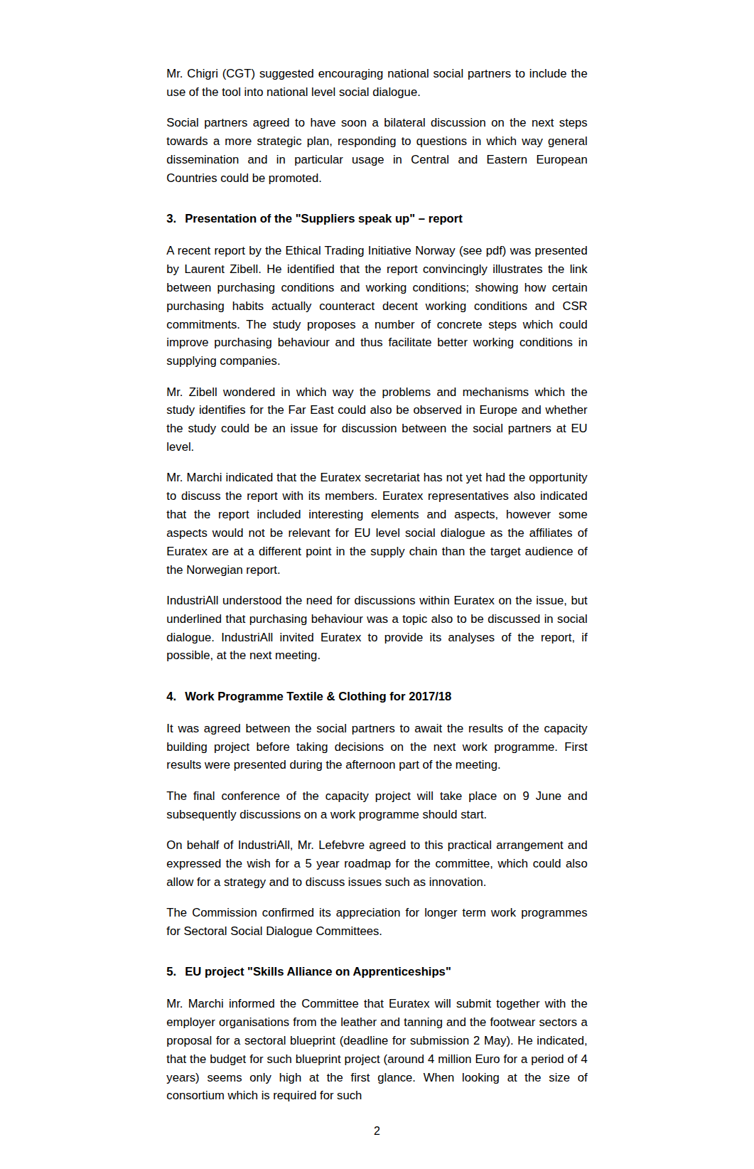Mr. Chigri (CGT) suggested encouraging national social partners to include the use of the tool into national level social dialogue.
Social partners agreed to have soon a bilateral discussion on the next steps towards a more strategic plan, responding to questions in which way general dissemination and in particular usage in Central and Eastern European Countries could be promoted.
3. Presentation of the "Suppliers speak up" – report
A recent report by the Ethical Trading Initiative Norway (see pdf) was presented by Laurent Zibell. He identified that the report convincingly illustrates the link between purchasing conditions and working conditions; showing how certain purchasing habits actually counteract decent working conditions and CSR commitments. The study proposes a number of concrete steps which could improve purchasing behaviour and thus facilitate better working conditions in supplying companies.
Mr. Zibell wondered in which way the problems and mechanisms which the study identifies for the Far East could also be observed in Europe and whether the study could be an issue for discussion between the social partners at EU level.
Mr. Marchi indicated that the Euratex secretariat has not yet had the opportunity to discuss the report with its members. Euratex representatives also indicated that the report included interesting elements and aspects, however some aspects would not be relevant for EU level social dialogue as the affiliates of Euratex are at a different point in the supply chain than the target audience of the Norwegian report.
IndustriAll understood the need for discussions within Euratex on the issue, but underlined that purchasing behaviour was a topic also to be discussed in social dialogue. IndustriAll invited Euratex to provide its analyses of the report, if possible, at the next meeting.
4. Work Programme Textile & Clothing for 2017/18
It was agreed between the social partners to await the results of the capacity building project before taking decisions on the next work programme. First results were presented during the afternoon part of the meeting.
The final conference of the capacity project will take place on 9 June and subsequently discussions on a work programme should start.
On behalf of IndustriAll, Mr. Lefebvre agreed to this practical arrangement and expressed the wish for a 5 year roadmap for the committee, which could also allow for a strategy and to discuss issues such as innovation.
The Commission confirmed its appreciation for longer term work programmes for Sectoral Social Dialogue Committees.
5. EU project "Skills Alliance on Apprenticeships"
Mr. Marchi informed the Committee that Euratex will submit together with the employer organisations from the leather and tanning and the footwear sectors a proposal for a sectoral blueprint (deadline for submission 2 May). He indicated, that the budget for such blueprint project (around 4 million Euro for a period of 4 years) seems only high at the first glance. When looking at the size of consortium which is required for such
2